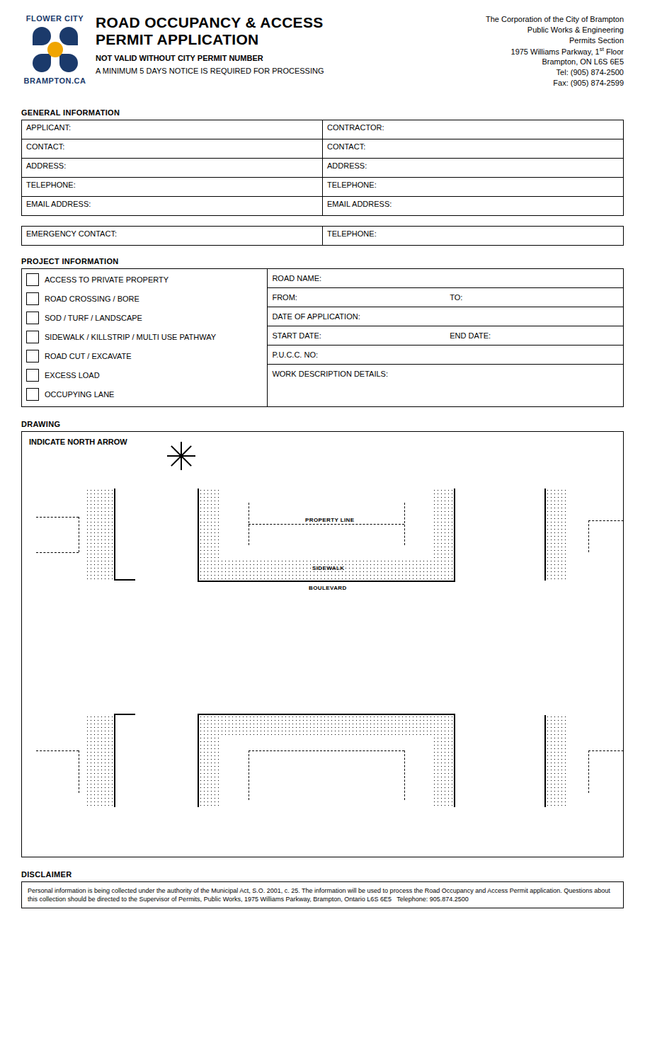FLOWER CITY
BRAMPTON.CA
ROAD OCCUPANCY & ACCESS
PERMIT APPLICATION
NOT VALID WITHOUT CITY PERMIT NUMBER
A MINIMUM 5 DAYS NOTICE IS REQUIRED FOR PROCESSING
The Corporation of the City of Brampton
Public Works & Engineering
Permits Section
1975 Williams Parkway, 1st Floor
Brampton, ON L6S 6E5
Tel: (905) 874-2500
Fax: (905) 874-2599
GENERAL INFORMATION
| APPLICANT: | CONTRACTOR: |
| CONTACT: | CONTACT: |
| ADDRESS: | ADDRESS: |
| TELEPHONE: | TELEPHONE: |
| EMAIL ADDRESS: | EMAIL ADDRESS: |
| EMERGENCY CONTACT: | TELEPHONE: |
PROJECT INFORMATION
ACCESS TO PRIVATE PROPERTY
ROAD CROSSING / BORE
SOD / TURF / LANDSCAPE
SIDEWALK / KILLSTRIP / MULTI USE PATHWAY
ROAD CUT / EXCAVATE
EXCESS LOAD
OCCUPYING LANE
| ROAD NAME: |
| FROM: | TO: |
| DATE OF APPLICATION: |
| START DATE: | END DATE: |
| P.U.C.C. NO: |
| WORK DESCRIPTION DETAILS: |
DRAWING
INDICATE NORTH ARROW
PROPERTY LINE
SIDEWALK
BOULEVARD
DISCLAIMER
Personal information is being collected under the authority of the Municipal Act, S.O. 2001, c. 25. The information will be used to process the Road Occupancy and Access Permit application. Questions about this collection should be directed to the Supervisor of Permits, Public Works, 1975 Williams Parkway, Brampton, Ontario L6S 6E5 Telephone: 905.874.2500